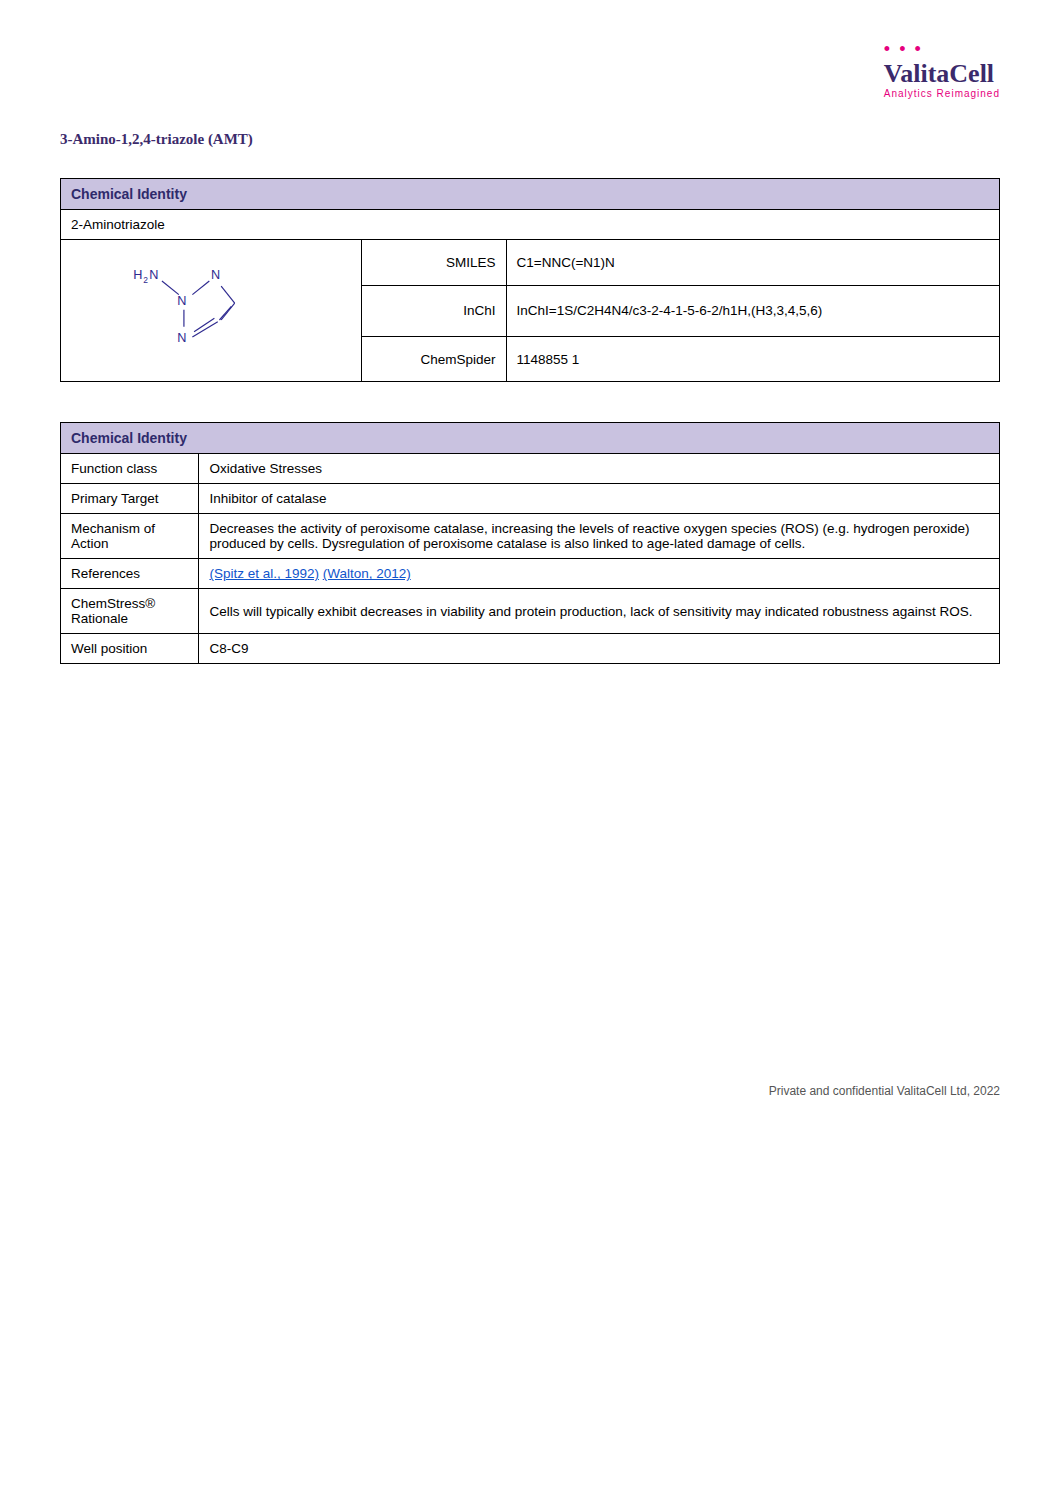• • •
ValitaCell
Analytics Reimagined
3-Amino-1,2,4-triazole (AMT)
| Chemical Identity |
| --- |
| 2-Aminotriazole |
| H 2 N N N N | SMILES | C1=NNC(=N1)N |
| InChI | InChI=1S/C2H4N4/c3-2-4-1-5-6-2/h1H,(H3,3,4,5,6) |
| ChemSpider | 1148855 1 |
| Chemical Identity |
| --- |
| Function class | Oxidative Stresses |
| Primary Target | Inhibitor of catalase |
| Mechanism of Action | Decreases the activity of peroxisome catalase, increasing the levels of reactive oxygen species (ROS) (e.g. hydrogen peroxide) produced by cells. Dysregulation of peroxisome catalase is also linked to age-lated damage of cells. |
| References | (Spitz et al., 1992) (Walton, 2012) |
| ChemStress® Rationale | Cells will typically exhibit decreases in viability and protein production, lack of sensitivity may indicated robustness against ROS. |
| Well position | C8-C9 |
Private and confidential ValitaCell Ltd, 2022